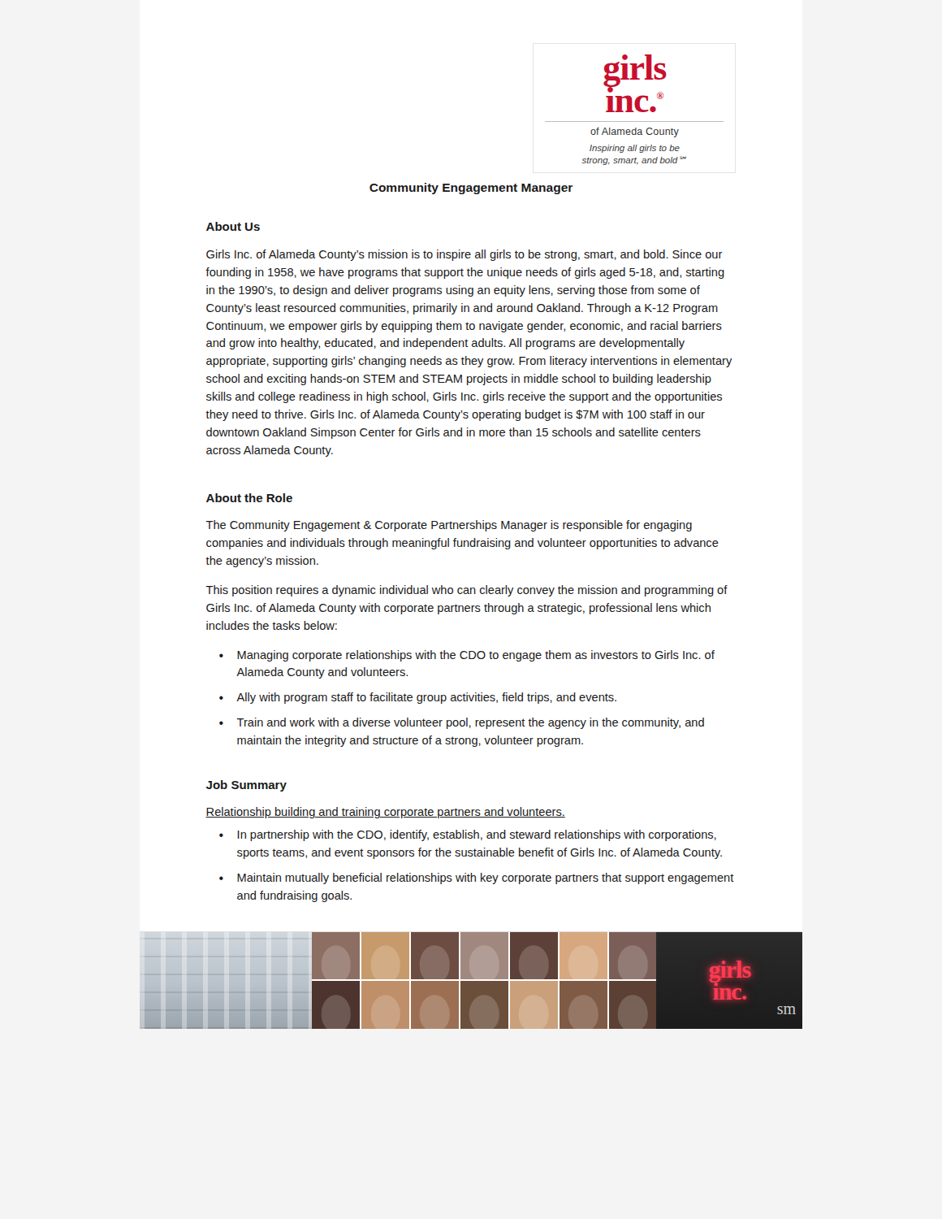girls
inc.®
of Alameda County
Inspiring all girls to be
strong, smart, and bold℠
Community Engagement Manager
About Us
Girls Inc. of Alameda County’s mission is to inspire all girls to be strong, smart, and bold. Since our founding in 1958, we have programs that support the unique needs of girls aged 5-18, and, starting in the 1990’s, to design and deliver programs using an equity lens, serving those from some of County’s least resourced communities, primarily in and around Oakland. Through a K-12 Program Continuum, we empower girls by equipping them to navigate gender, economic, and racial barriers and grow into healthy, educated, and independent adults. All programs are developmentally appropriate, supporting girls’ changing needs as they grow. From literacy interventions in elementary school and exciting hands-on STEM and STEAM projects in middle school to building leadership skills and college readiness in high school, Girls Inc. girls receive the support and the opportunities they need to thrive. Girls Inc. of Alameda County’s operating budget is $7M with 100 staff in our downtown Oakland Simpson Center for Girls and in more than 15 schools and satellite centers across Alameda County.
About the Role
The Community Engagement & Corporate Partnerships Manager is responsible for engaging companies and individuals through meaningful fundraising and volunteer opportunities to advance the agency’s mission.
This position requires a dynamic individual who can clearly convey the mission and programming of Girls Inc. of Alameda County with corporate partners through a strategic, professional lens which includes the tasks below:
Managing corporate relationships with the CDO to engage them as investors to Girls Inc. of Alameda County and volunteers.
Ally with program staff to facilitate group activities, field trips, and events.
Train and work with a diverse volunteer pool, represent the agency in the community, and maintain the integrity and structure of a strong, volunteer program.
Job Summary
Relationship building and training corporate partners and volunteers.
In partnership with the CDO, identify, establish, and steward relationships with corporations, sports teams, and event sponsors for the sustainable benefit of Girls Inc. of Alameda County.
Maintain mutually beneficial relationships with key corporate partners that support engagement and fundraising goals.
girls
inc.
sm